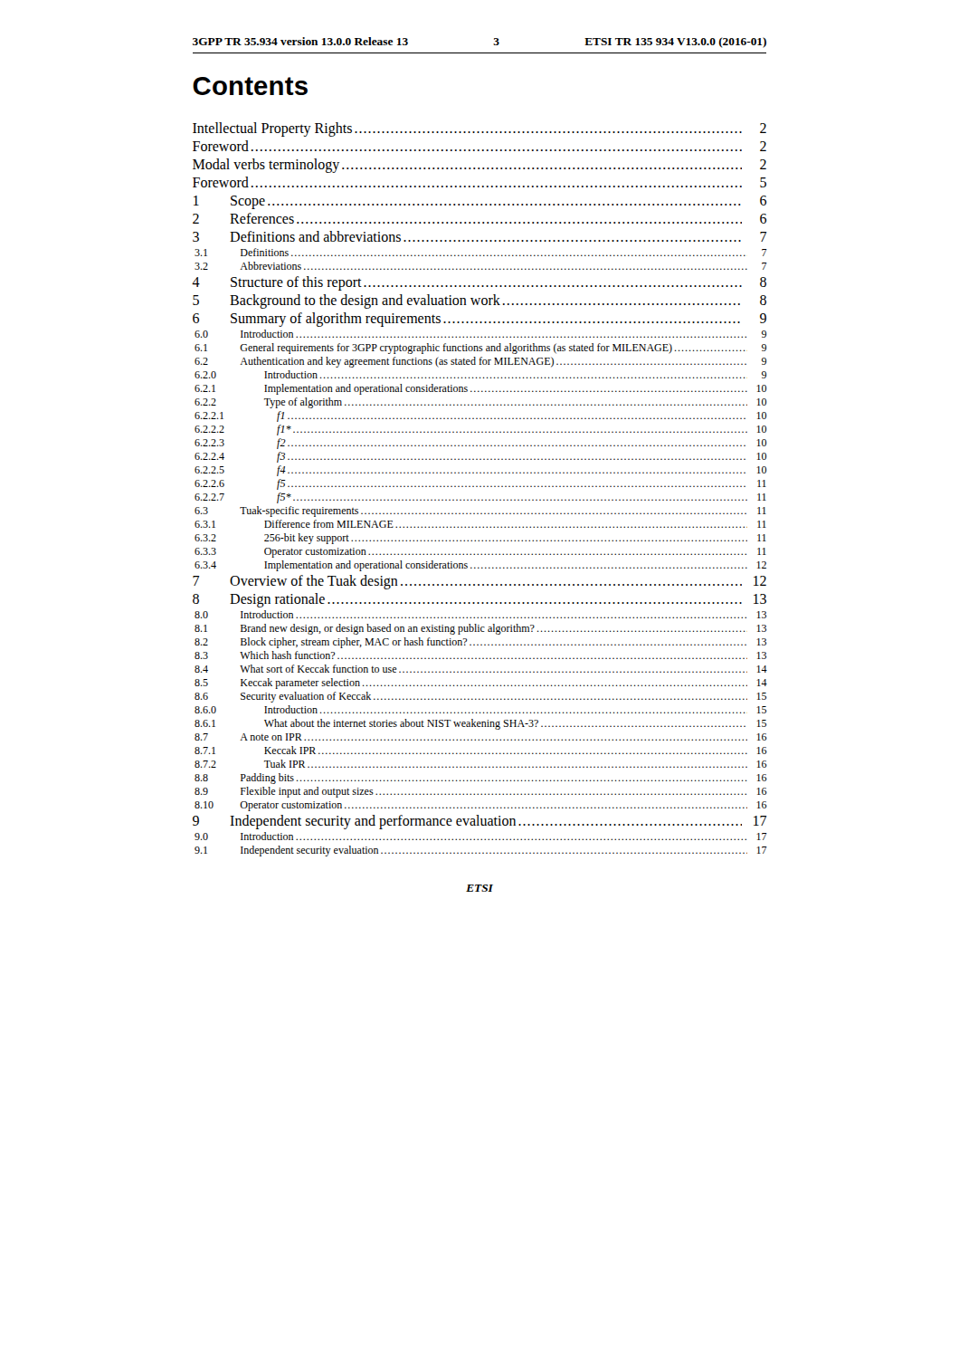3GPP TR 35.934 version 13.0.0 Release 13
3
ETSI TR 135 934 V13.0.0 (2016-01)
Contents
Intellectual Property Rights 2
Foreword 2
Modal verbs terminology 2
Foreword 5
1 Scope 6
2 References 6
3 Definitions and abbreviations 7
3.1 Definitions 7
3.2 Abbreviations 7
4 Structure of this report 8
5 Background to the design and evaluation work 8
6 Summary of algorithm requirements 9
6.0 Introduction 9
6.1 General requirements for 3GPP cryptographic functions and algorithms (as stated for MILENAGE) 9
6.2 Authentication and key agreement functions (as stated for MILENAGE) 9
6.2.0 Introduction 9
6.2.1 Implementation and operational considerations 10
6.2.2 Type of algorithm 10
6.2.2.1 f1 10
6.2.2.2 f1* 10
6.2.2.3 f2 10
6.2.2.4 f3 10
6.2.2.5 f4 10
6.2.2.6 f5 11
6.2.2.7 f5* 11
6.3 Tuak-specific requirements 11
6.3.1 Difference from MILENAGE 11
6.3.2 256-bit key support 11
6.3.3 Operator customization 11
6.3.4 Implementation and operational considerations 12
7 Overview of the Tuak design 12
8 Design rationale 13
8.0 Introduction 13
8.1 Brand new design, or design based on an existing public algorithm? 13
8.2 Block cipher, stream cipher, MAC or hash function? 13
8.3 Which hash function? 13
8.4 What sort of Keccak function to use 14
8.5 Keccak parameter selection 14
8.6 Security evaluation of Keccak 15
8.6.0 Introduction 15
8.6.1 What about the internet stories about NIST weakening SHA-3? 15
8.7 A note on IPR 16
8.7.1 Keccak IPR 16
8.7.2 Tuak IPR 16
8.8 Padding bits 16
8.9 Flexible input and output sizes 16
8.10 Operator customization 16
9 Independent security and performance evaluation 17
9.0 Introduction 17
9.1 Independent security evaluation 17
ETSI